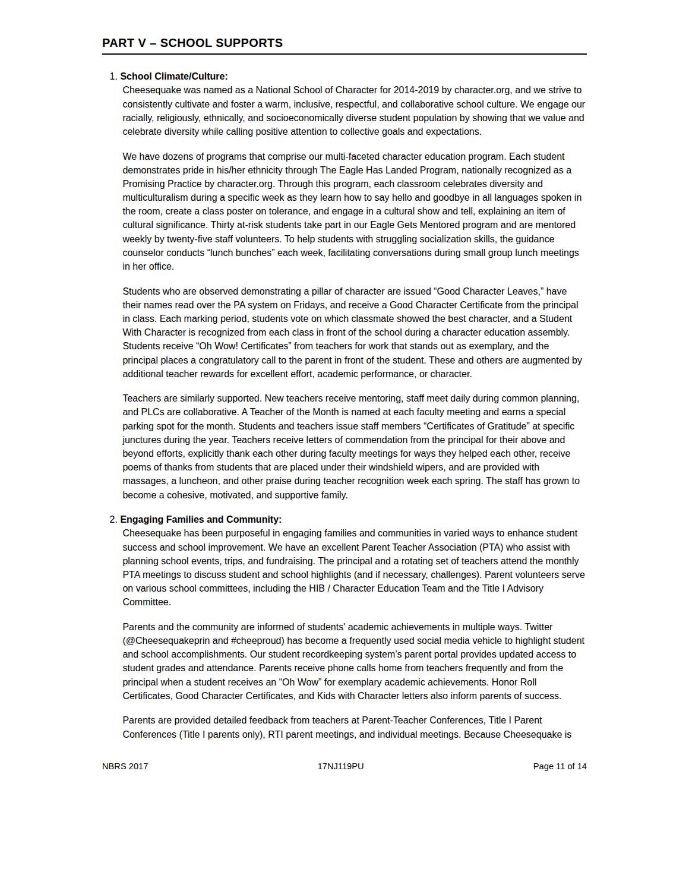PART V – SCHOOL SUPPORTS
School Climate/Culture:
Cheesequake was named as a National School of Character for 2014-2019 by character.org, and we strive to consistently cultivate and foster a warm, inclusive, respectful, and collaborative school culture. We engage our racially, religiously, ethnically, and socioeconomically diverse student population by showing that we value and celebrate diversity while calling positive attention to collective goals and expectations.
We have dozens of programs that comprise our multi-faceted character education program. Each student demonstrates pride in his/her ethnicity through The Eagle Has Landed Program, nationally recognized as a Promising Practice by character.org. Through this program, each classroom celebrates diversity and multiculturalism during a specific week as they learn how to say hello and goodbye in all languages spoken in the room, create a class poster on tolerance, and engage in a cultural show and tell, explaining an item of cultural significance. Thirty at-risk students take part in our Eagle Gets Mentored program and are mentored weekly by twenty-five staff volunteers. To help students with struggling socialization skills, the guidance counselor conducts “lunch bunches” each week, facilitating conversations during small group lunch meetings in her office.
Students who are observed demonstrating a pillar of character are issued “Good Character Leaves,” have their names read over the PA system on Fridays, and receive a Good Character Certificate from the principal in class. Each marking period, students vote on which classmate showed the best character, and a Student With Character is recognized from each class in front of the school during a character education assembly. Students receive “Oh Wow! Certificates” from teachers for work that stands out as exemplary, and the principal places a congratulatory call to the parent in front of the student. These and others are augmented by additional teacher rewards for excellent effort, academic performance, or character.
Teachers are similarly supported. New teachers receive mentoring, staff meet daily during common planning, and PLCs are collaborative. A Teacher of the Month is named at each faculty meeting and earns a special parking spot for the month. Students and teachers issue staff members “Certificates of Gratitude” at specific junctures during the year. Teachers receive letters of commendation from the principal for their above and beyond efforts, explicitly thank each other during faculty meetings for ways they helped each other, receive poems of thanks from students that are placed under their windshield wipers, and are provided with massages, a luncheon, and other praise during teacher recognition week each spring. The staff has grown to become a cohesive, motivated, and supportive family.
Engaging Families and Community:
Cheesequake has been purposeful in engaging families and communities in varied ways to enhance student success and school improvement. We have an excellent Parent Teacher Association (PTA) who assist with planning school events, trips, and fundraising. The principal and a rotating set of teachers attend the monthly PTA meetings to discuss student and school highlights (and if necessary, challenges). Parent volunteers serve on various school committees, including the HIB / Character Education Team and the Title I Advisory Committee.
Parents and the community are informed of students' academic achievements in multiple ways. Twitter (@Cheesequakeprin and #cheeproud) has become a frequently used social media vehicle to highlight student and school accomplishments. Our student recordkeeping system’s parent portal provides updated access to student grades and attendance. Parents receive phone calls home from teachers frequently and from the principal when a student receives an “Oh Wow” for exemplary academic achievements. Honor Roll Certificates, Good Character Certificates, and Kids with Character letters also inform parents of success.
Parents are provided detailed feedback from teachers at Parent-Teacher Conferences, Title I Parent Conferences (Title I parents only), RTI parent meetings, and individual meetings. Because Cheesequake is
NBRS 2017 17NJ119PU Page 11 of 14